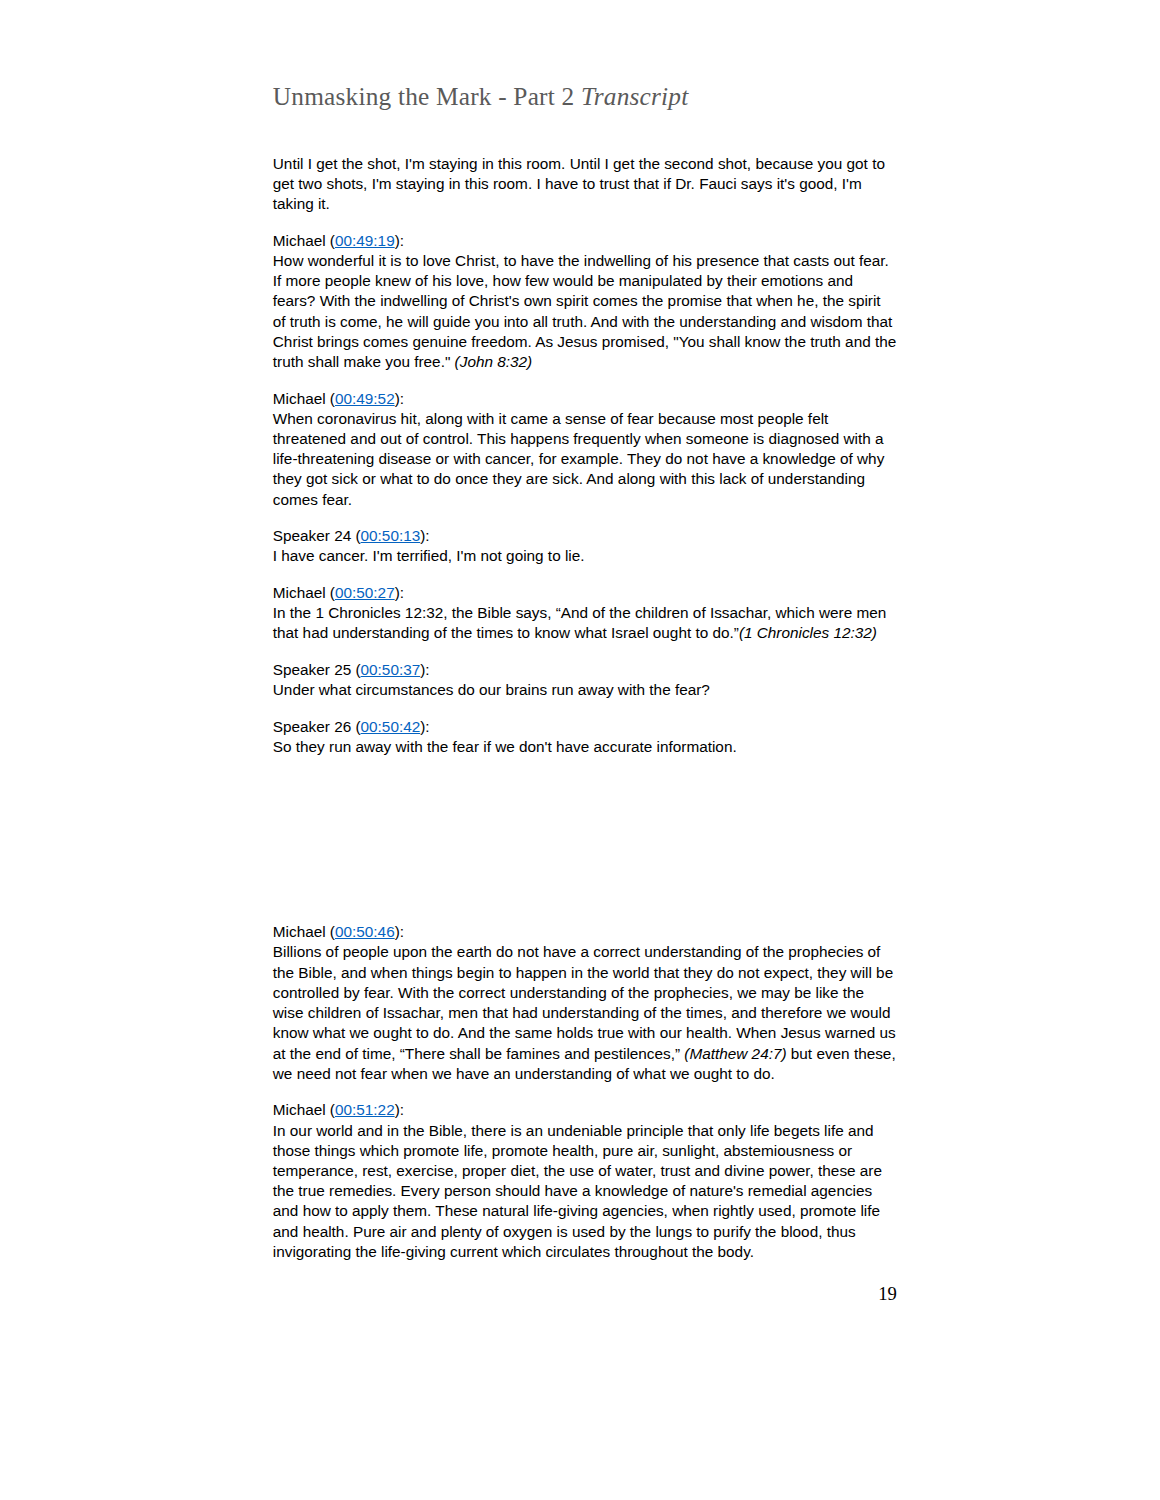Unmasking the Mark - Part 2 Transcript
Until I get the shot, I'm staying in this room. Until I get the second shot, because you got to get two shots, I'm staying in this room. I have to trust that if Dr. Fauci says it's good, I'm taking it.
Michael (00:49:19):
How wonderful it is to love Christ, to have the indwelling of his presence that casts out fear. If more people knew of his love, how few would be manipulated by their emotions and fears? With the indwelling of Christ's own spirit comes the promise that when he, the spirit of truth is come, he will guide you into all truth. And with the understanding and wisdom that Christ brings comes genuine freedom. As Jesus promised, "You shall know the truth and the truth shall make you free." (John 8:32)
Michael (00:49:52):
When coronavirus hit, along with it came a sense of fear because most people felt threatened and out of control. This happens frequently when someone is diagnosed with a life-threatening disease or with cancer, for example. They do not have a knowledge of why they got sick or what to do once they are sick. And along with this lack of understanding comes fear.
Speaker 24 (00:50:13):
I have cancer. I'm terrified, I'm not going to lie.
Michael (00:50:27):
In the 1 Chronicles 12:32, the Bible says, “And of the children of Issachar, which were men that had understanding of the times to know what Israel ought to do.”(1 Chronicles 12:32)
Speaker 25 (00:50:37):
Under what circumstances do our brains run away with the fear?
Speaker 26 (00:50:42):
So they run away with the fear if we don't have accurate information.
Michael (00:50:46):
Billions of people upon the earth do not have a correct understanding of the prophecies of the Bible, and when things begin to happen in the world that they do not expect, they will be controlled by fear. With the correct understanding of the prophecies, we may be like the wise children of Issachar, men that had understanding of the times, and therefore we would know what we ought to do. And the same holds true with our health. When Jesus warned us at the end of time, “There shall be famines and pestilences,” (Matthew 24:7) but even these, we need not fear when we have an understanding of what we ought to do.
Michael (00:51:22):
In our world and in the Bible, there is an undeniable principle that only life begets life and those things which promote life, promote health, pure air, sunlight, abstemiousness or temperance, rest, exercise, proper diet, the use of water, trust and divine power, these are the true remedies. Every person should have a knowledge of nature's remedial agencies and how to apply them. These natural life-giving agencies, when rightly used, promote life and health. Pure air and plenty of oxygen is used by the lungs to purify the blood, thus invigorating the life-giving current which circulates throughout the body.
19